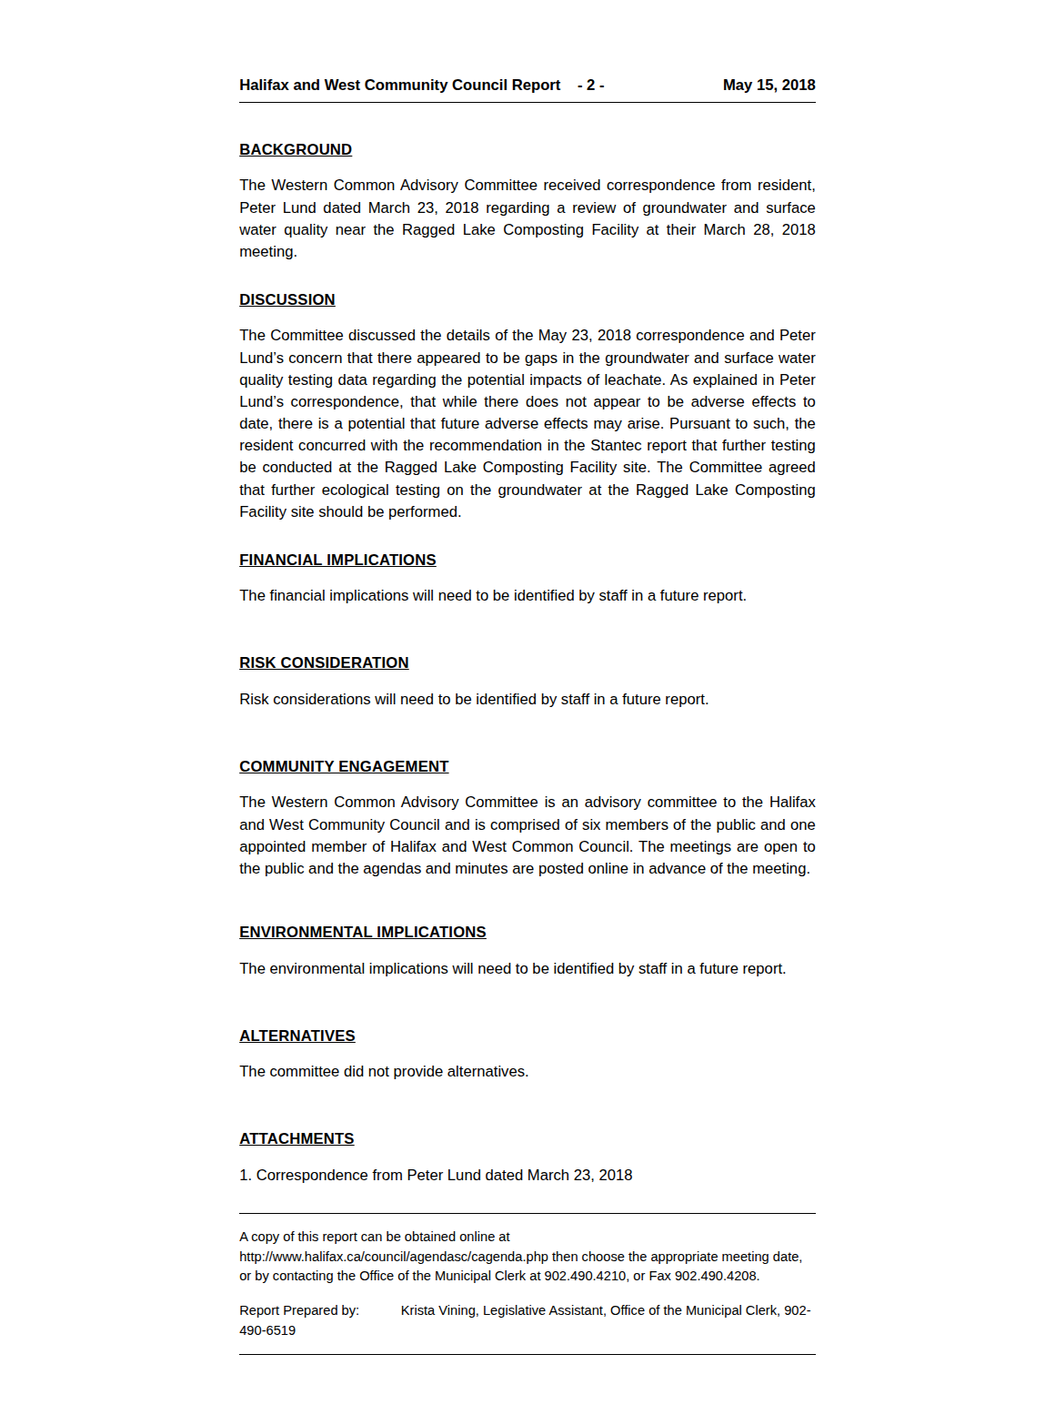Halifax and West Community Council Report - 2 - May 15, 2018
BACKGROUND
The Western Common Advisory Committee received correspondence from resident, Peter Lund dated March 23, 2018 regarding a review of groundwater and surface water quality near the Ragged Lake Composting Facility at their March 28, 2018 meeting.
DISCUSSION
The Committee discussed the details of the May 23, 2018 correspondence and Peter Lund’s concern that there appeared to be gaps in the groundwater and surface water quality testing data regarding the potential impacts of leachate. As explained in Peter Lund’s correspondence, that while there does not appear to be adverse effects to date, there is a potential that future adverse effects may arise. Pursuant to such, the resident concurred with the recommendation in the Stantec report that further testing be conducted at the Ragged Lake Composting Facility site. The Committee agreed that further ecological testing on the groundwater at the Ragged Lake Composting Facility site should be performed.
FINANCIAL IMPLICATIONS
The financial implications will need to be identified by staff in a future report.
RISK CONSIDERATION
Risk considerations will need to be identified by staff in a future report.
COMMUNITY ENGAGEMENT
The Western Common Advisory Committee is an advisory committee to the Halifax and West Community Council and is comprised of six members of the public and one appointed member of Halifax and West Common Council. The meetings are open to the public and the agendas and minutes are posted online in advance of the meeting.
ENVIRONMENTAL IMPLICATIONS
The environmental implications will need to be identified by staff in a future report.
ALTERNATIVES
The committee did not provide alternatives.
ATTACHMENTS
1. Correspondence from Peter Lund dated March 23, 2018
A copy of this report can be obtained online at http://www.halifax.ca/council/agendasc/cagenda.php then choose the appropriate meeting date, or by contacting the Office of the Municipal Clerk at 902.490.4210, or Fax 902.490.4208.
Report Prepared by: Krista Vining, Legislative Assistant, Office of the Municipal Clerk, 902-490-6519